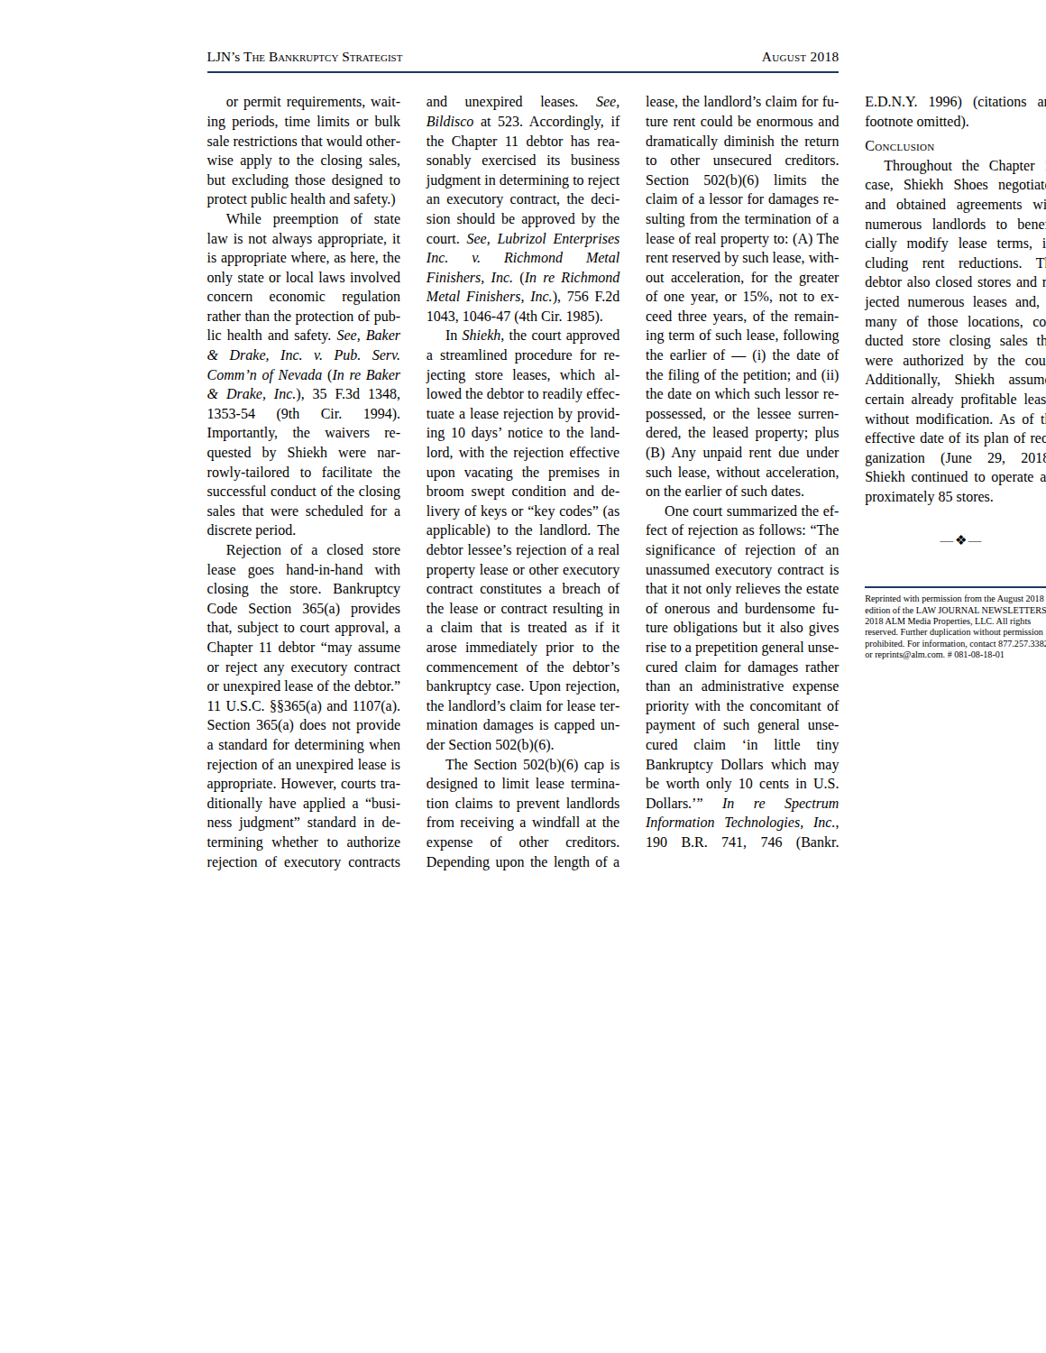LJN’s The Bankruptcy Strategist
August 2018
or permit requirements, waiting periods, time limits or bulk sale restrictions that would otherwise apply to the closing sales, but excluding those designed to protect public health and safety.)
While preemption of state law is not always appropriate, it is appropriate where, as here, the only state or local laws involved concern economic regulation rather than the protection of public health and safety. See, Baker & Drake, Inc. v. Pub. Serv. Comm’n of Nevada (In re Baker & Drake, Inc.), 35 F.3d 1348, 1353-54 (9th Cir. 1994). Importantly, the waivers requested by Shiekh were narrowly-tailored to facilitate the successful conduct of the closing sales that were scheduled for a discrete period.
Rejection of a closed store lease goes hand-in-hand with closing the store. Bankruptcy Code Section 365(a) provides that, subject to court approval, a Chapter 11 debtor “may assume or reject any executory contract or unexpired lease of the debtor.” 11 U.S.C. §§365(a) and 1107(a). Section 365(a) does not provide a standard for determining when rejection of an unexpired lease is appropriate. However, courts traditionally have applied a “business judgment” standard in determining whether to authorize rejection of executory contracts and unexpired leases. See, Bildisco at 523. Accordingly, if the Chapter 11 debtor has reasonably exercised its business judgment in determining to reject an executory contract, the decision should be approved by the court. See, Lubrizol Enterprises Inc. v. Richmond Metal Finishers, Inc. (In re Richmond Metal Finishers, Inc.), 756 F.2d 1043, 1046-47 (4th Cir. 1985).
In Shiekh, the court approved a streamlined procedure for rejecting store leases, which allowed the debtor to readily effectuate a lease rejection by providing 10 days’ notice to the landlord, with the rejection effective upon vacating the premises in broom swept condition and delivery of keys or “key codes” (as applicable) to the landlord. The debtor lessee’s rejection of a real property lease or other executory contract constitutes a breach of the lease or contract resulting in a claim that is treated as if it arose immediately prior to the commencement of the debtor’s bankruptcy case. Upon rejection, the landlord’s claim for lease termination damages is capped under Section 502(b)(6).
The Section 502(b)(6) cap is designed to limit lease termination claims to prevent landlords from receiving a windfall at the expense of other creditors. Depending upon the length of a lease, the landlord’s claim for future rent could be enormous and dramatically diminish the return to other unsecured creditors. Section 502(b)(6) limits the claim of a lessor for damages resulting from the termination of a lease of real property to: (A) The rent reserved by such lease, without acceleration, for the greater of one year, or 15%, not to exceed three years, of the remaining term of such lease, following the earlier of — (i) the date of the filing of the petition; and (ii) the date on which such lessor repossessed, or the lessee surrendered, the leased property; plus (B) Any unpaid rent due under such lease, without acceleration, on the earlier of such dates.
One court summarized the effect of rejection as follows: “The significance of rejection of an unassumed executory contract is that it not only relieves the estate of onerous and burdensome future obligations but it also gives rise to a prepetition general unsecured claim for damages rather than an administrative expense priority with the concomitant of payment of such general unsecured claim ‘in little tiny Bankruptcy Dollars which may be worth only 10 cents in U.S. Dollars.’” In re Spectrum Information Technologies, Inc., 190 B.R. 741, 746 (Bankr. E.D.N.Y. 1996) (citations and footnote omitted).
Conclusion
Throughout the Chapter 11 case, Shiekh Shoes negotiated and obtained agreements with numerous landlords to beneficially modify lease terms, including rent reductions. The debtor also closed stores and rejected numerous leases and, at many of those locations, conducted store closing sales that were authorized by the court. Additionally, Shiekh assumed certain already profitable leases without modification. As of the effective date of its plan of reorganization (June 29, 2018), Shiekh continued to operate approximately 85 stores.
—❖—
Reprinted with permission from the August 2018 edition of the LAW JOURNAL NEWSLETTERS. © 2018 ALM Media Properties, LLC. All rights reserved. Further duplication without permission is prohibited. For information, contact 877.257.3382 or reprints@alm.com. # 081-08-18-01